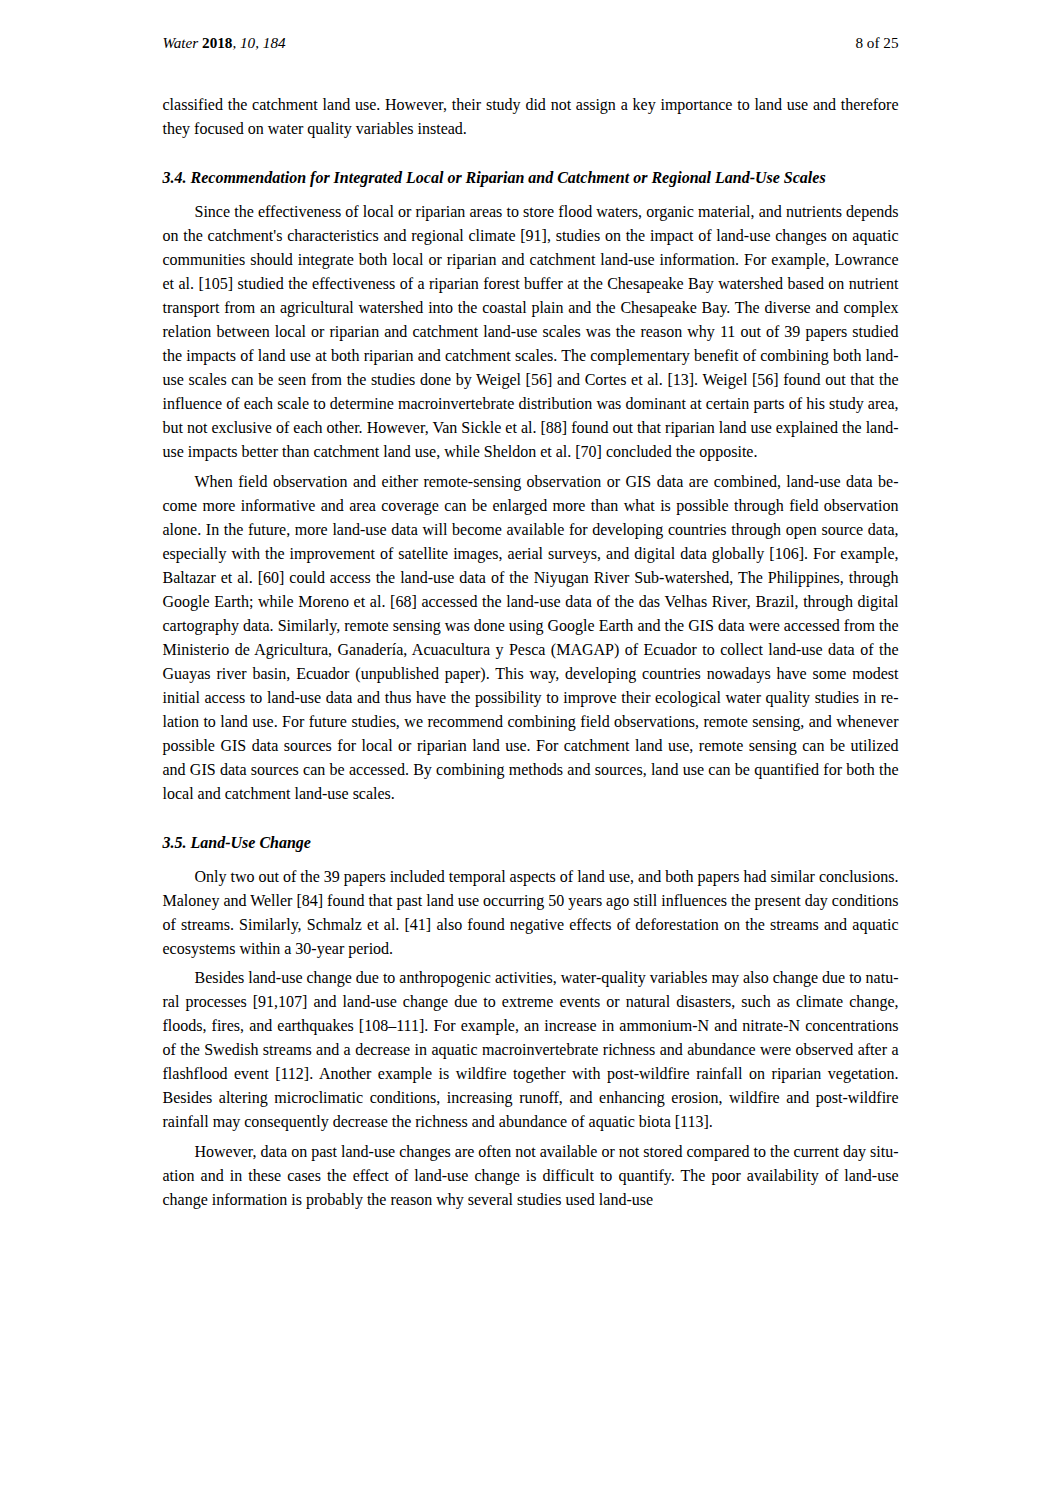Water 2018, 10, 184 8 of 25
classified the catchment land use. However, their study did not assign a key importance to land use and therefore they focused on water quality variables instead.
3.4. Recommendation for Integrated Local or Riparian and Catchment or Regional Land-Use Scales
Since the effectiveness of local or riparian areas to store flood waters, organic material, and nutrients depends on the catchment's characteristics and regional climate [91], studies on the impact of land-use changes on aquatic communities should integrate both local or riparian and catchment land-use information. For example, Lowrance et al. [105] studied the effectiveness of a riparian forest buffer at the Chesapeake Bay watershed based on nutrient transport from an agricultural watershed into the coastal plain and the Chesapeake Bay. The diverse and complex relation between local or riparian and catchment land-use scales was the reason why 11 out of 39 papers studied the impacts of land use at both riparian and catchment scales. The complementary benefit of combining both land-use scales can be seen from the studies done by Weigel [56] and Cortes et al. [13]. Weigel [56] found out that the influence of each scale to determine macroinvertebrate distribution was dominant at certain parts of his study area, but not exclusive of each other. However, Van Sickle et al. [88] found out that riparian land use explained the land-use impacts better than catchment land use, while Sheldon et al. [70] concluded the opposite.
When field observation and either remote-sensing observation or GIS data are combined, land-use data become more informative and area coverage can be enlarged more than what is possible through field observation alone. In the future, more land-use data will become available for developing countries through open source data, especially with the improvement of satellite images, aerial surveys, and digital data globally [106]. For example, Baltazar et al. [60] could access the land-use data of the Niyugan River Sub-watershed, The Philippines, through Google Earth; while Moreno et al. [68] accessed the land-use data of the das Velhas River, Brazil, through digital cartography data. Similarly, remote sensing was done using Google Earth and the GIS data were accessed from the Ministerio de Agricultura, Ganadería, Acuacultura y Pesca (MAGAP) of Ecuador to collect land-use data of the Guayas river basin, Ecuador (unpublished paper). This way, developing countries nowadays have some modest initial access to land-use data and thus have the possibility to improve their ecological water quality studies in relation to land use. For future studies, we recommend combining field observations, remote sensing, and whenever possible GIS data sources for local or riparian land use. For catchment land use, remote sensing can be utilized and GIS data sources can be accessed. By combining methods and sources, land use can be quantified for both the local and catchment land-use scales.
3.5. Land-Use Change
Only two out of the 39 papers included temporal aspects of land use, and both papers had similar conclusions. Maloney and Weller [84] found that past land use occurring 50 years ago still influences the present day conditions of streams. Similarly, Schmalz et al. [41] also found negative effects of deforestation on the streams and aquatic ecosystems within a 30-year period.
Besides land-use change due to anthropogenic activities, water-quality variables may also change due to natural processes [91,107] and land-use change due to extreme events or natural disasters, such as climate change, floods, fires, and earthquakes [108–111]. For example, an increase in ammonium-N and nitrate-N concentrations of the Swedish streams and a decrease in aquatic macroinvertebrate richness and abundance were observed after a flashflood event [112]. Another example is wildfire together with post-wildfire rainfall on riparian vegetation. Besides altering microclimatic conditions, increasing runoff, and enhancing erosion, wildfire and post-wildfire rainfall may consequently decrease the richness and abundance of aquatic biota [113].
However, data on past land-use changes are often not available or not stored compared to the current day situation and in these cases the effect of land-use change is difficult to quantify. The poor availability of land-use change information is probably the reason why several studies used land-use